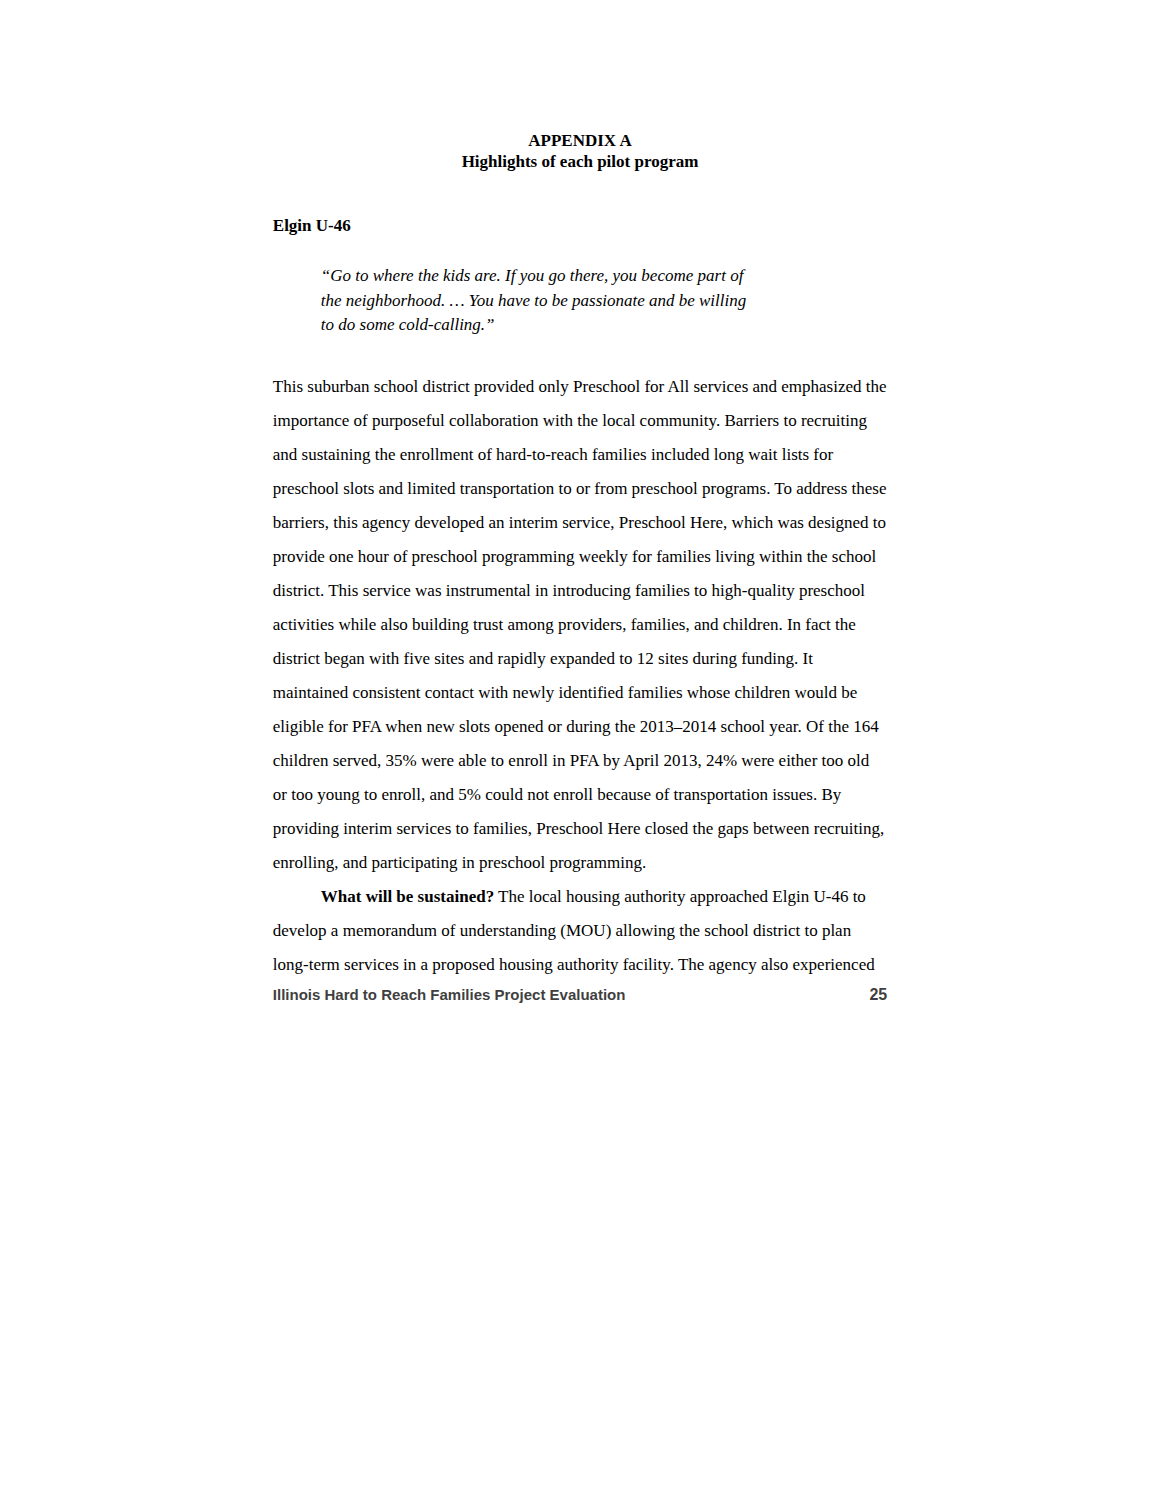APPENDIX A
Highlights of each pilot program
Elgin U-46
“Go to where the kids are. If you go there, you become part of the neighborhood. … You have to be passionate and be willing to do some cold-calling.”
This suburban school district provided only Preschool for All services and emphasized the importance of purposeful collaboration with the local community. Barriers to recruiting and sustaining the enrollment of hard-to-reach families included long wait lists for preschool slots and limited transportation to or from preschool programs. To address these barriers, this agency developed an interim service, Preschool Here, which was designed to provide one hour of preschool programming weekly for families living within the school district. This service was instrumental in introducing families to high-quality preschool activities while also building trust among providers, families, and children. In fact the district began with five sites and rapidly expanded to 12 sites during funding. It maintained consistent contact with newly identified families whose children would be eligible for PFA when new slots opened or during the 2013–2014 school year. Of the 164 children served, 35% were able to enroll in PFA by April 2013, 24% were either too old or too young to enroll, and 5% could not enroll because of transportation issues. By providing interim services to families, Preschool Here closed the gaps between recruiting, enrolling, and participating in preschool programming.
What will be sustained? The local housing authority approached Elgin U-46 to develop a memorandum of understanding (MOU) allowing the school district to plan long-term services in a proposed housing authority facility. The agency also experienced
Illinois Hard to Reach Families Project Evaluation 25